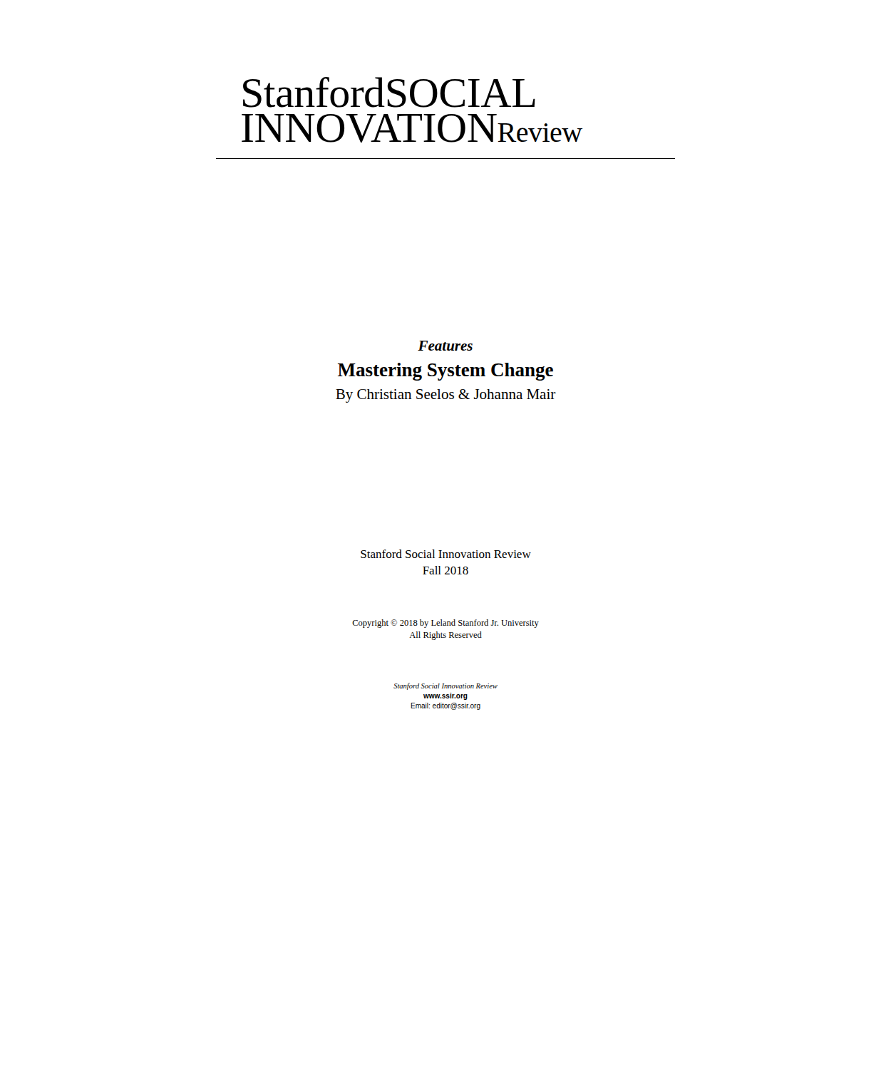Stanford SOCIAL
INNOVATION Review
Features
Mastering System Change
By Christian Seelos & Johanna Mair
Stanford Social Innovation Review
Fall 2018
Copyright © 2018 by Leland Stanford Jr. University
All Rights Reserved
Stanford Social Innovation Review
www.ssir.org
Email: editor@ssir.org